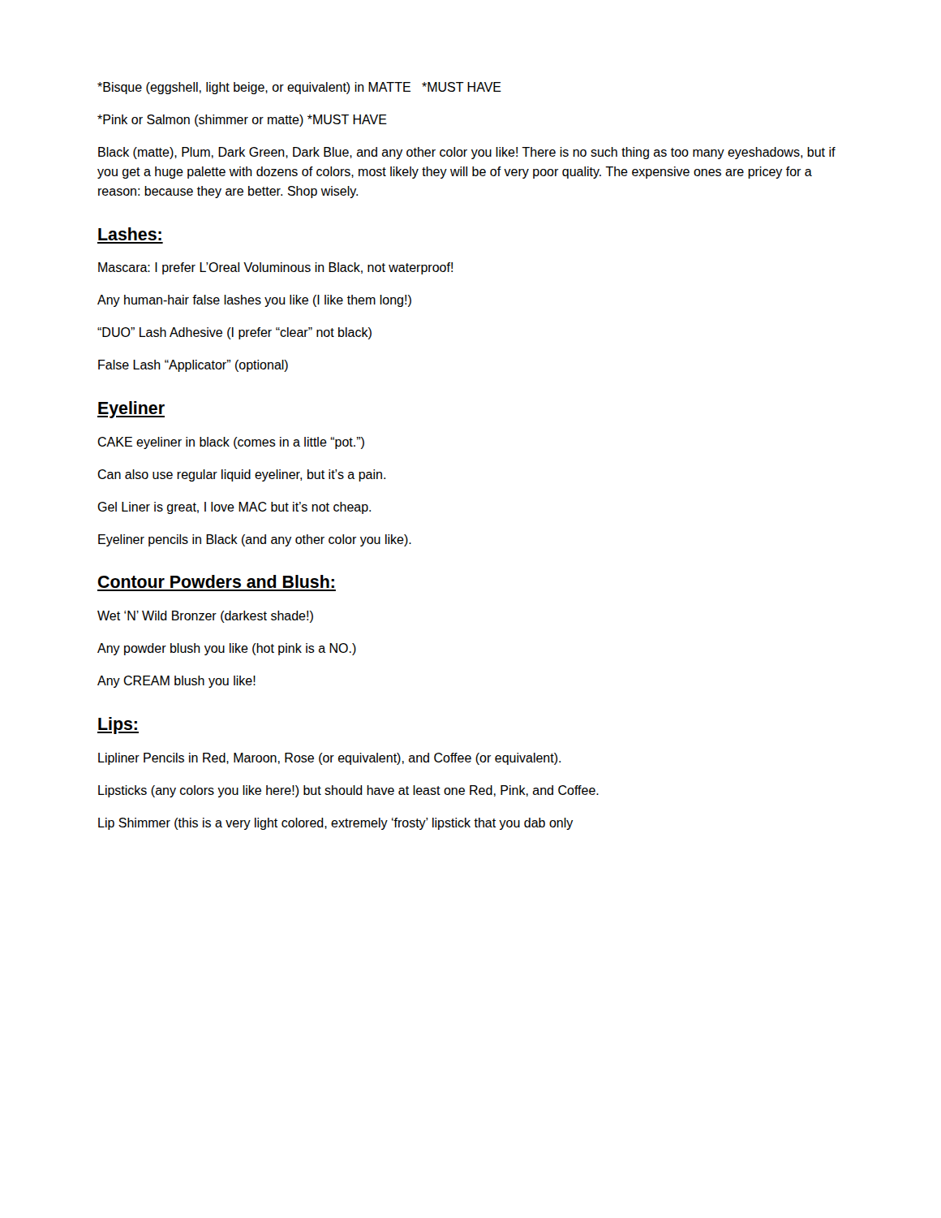*Bisque (eggshell, light beige, or equivalent) in MATTE *MUST HAVE
*Pink or Salmon (shimmer or matte) *MUST HAVE
Black (matte), Plum, Dark Green, Dark Blue, and any other color you like! There is no such thing as too many eyeshadows, but if you get a huge palette with dozens of colors, most likely they will be of very poor quality. The expensive ones are pricey for a reason: because they are better. Shop wisely.
Lashes:
Mascara: I prefer L’Oreal Voluminous in Black, not waterproof!
Any human-hair false lashes you like (I like them long!)
“DUO” Lash Adhesive (I prefer “clear” not black)
False Lash “Applicator” (optional)
Eyeliner
CAKE eyeliner in black (comes in a little “pot.”)
Can also use regular liquid eyeliner, but it’s a pain.
Gel Liner is great, I love MAC but it’s not cheap.
Eyeliner pencils in Black (and any other color you like).
Contour Powders and Blush:
Wet ‘N’ Wild Bronzer (darkest shade!)
Any powder blush you like (hot pink is a NO.)
Any CREAM blush you like!
Lips:
Lipliner Pencils in Red, Maroon, Rose (or equivalent), and Coffee (or equivalent).
Lipsticks (any colors you like here!) but should have at least one Red, Pink, and Coffee.
Lip Shimmer (this is a very light colored, extremely ‘frosty’ lipstick that you dab only